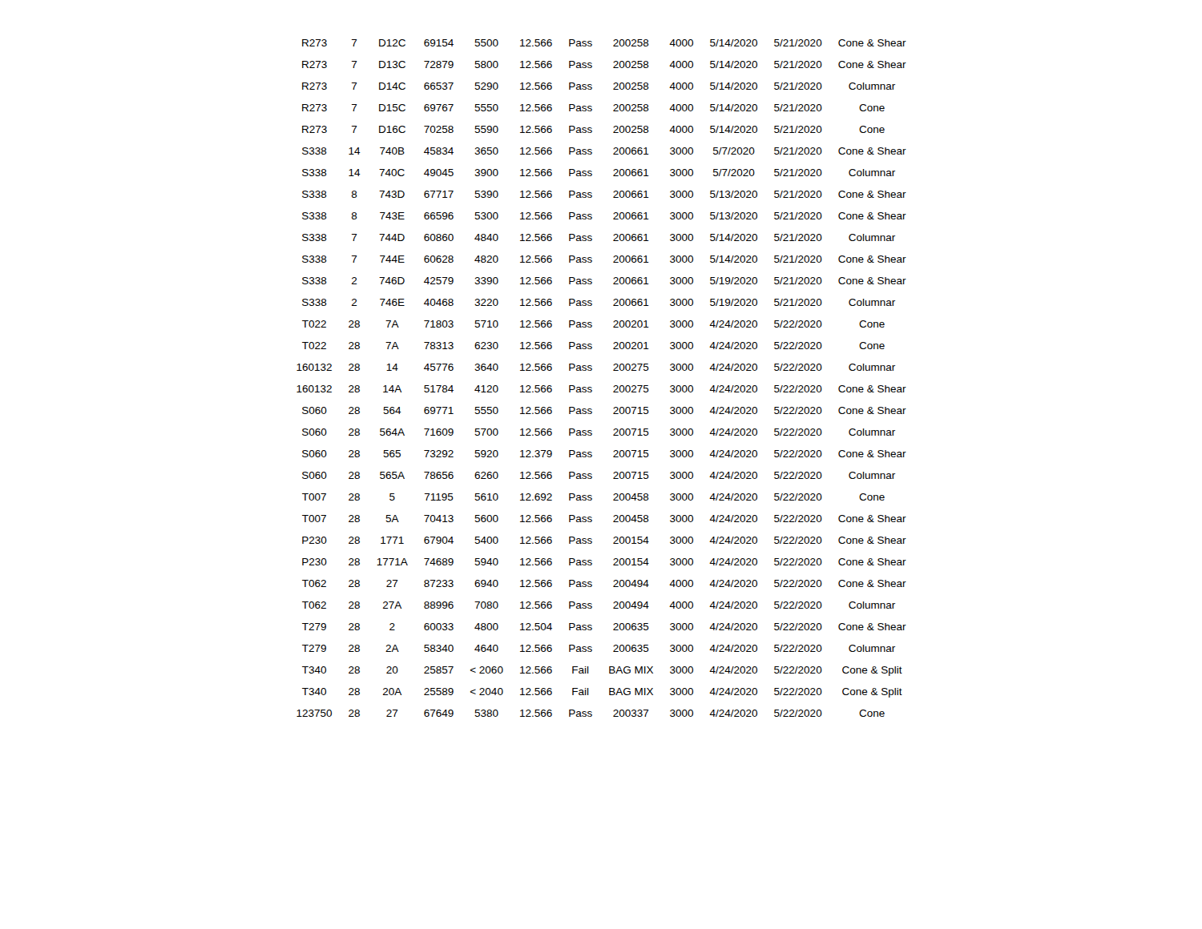| R273 | 7 | D12C | 69154 | 5500 | 12.566 | Pass | 200258 | 4000 | 5/14/2020 | 5/21/2020 | Cone & Shear |
| R273 | 7 | D13C | 72879 | 5800 | 12.566 | Pass | 200258 | 4000 | 5/14/2020 | 5/21/2020 | Cone & Shear |
| R273 | 7 | D14C | 66537 | 5290 | 12.566 | Pass | 200258 | 4000 | 5/14/2020 | 5/21/2020 | Columnar |
| R273 | 7 | D15C | 69767 | 5550 | 12.566 | Pass | 200258 | 4000 | 5/14/2020 | 5/21/2020 | Cone |
| R273 | 7 | D16C | 70258 | 5590 | 12.566 | Pass | 200258 | 4000 | 5/14/2020 | 5/21/2020 | Cone |
| S338 | 14 | 740B | 45834 | 3650 | 12.566 | Pass | 200661 | 3000 | 5/7/2020 | 5/21/2020 | Cone & Shear |
| S338 | 14 | 740C | 49045 | 3900 | 12.566 | Pass | 200661 | 3000 | 5/7/2020 | 5/21/2020 | Columnar |
| S338 | 8 | 743D | 67717 | 5390 | 12.566 | Pass | 200661 | 3000 | 5/13/2020 | 5/21/2020 | Cone & Shear |
| S338 | 8 | 743E | 66596 | 5300 | 12.566 | Pass | 200661 | 3000 | 5/13/2020 | 5/21/2020 | Cone & Shear |
| S338 | 7 | 744D | 60860 | 4840 | 12.566 | Pass | 200661 | 3000 | 5/14/2020 | 5/21/2020 | Columnar |
| S338 | 7 | 744E | 60628 | 4820 | 12.566 | Pass | 200661 | 3000 | 5/14/2020 | 5/21/2020 | Cone & Shear |
| S338 | 2 | 746D | 42579 | 3390 | 12.566 | Pass | 200661 | 3000 | 5/19/2020 | 5/21/2020 | Cone & Shear |
| S338 | 2 | 746E | 40468 | 3220 | 12.566 | Pass | 200661 | 3000 | 5/19/2020 | 5/21/2020 | Columnar |
| T022 | 28 | 7A | 71803 | 5710 | 12.566 | Pass | 200201 | 3000 | 4/24/2020 | 5/22/2020 | Cone |
| T022 | 28 | 7A | 78313 | 6230 | 12.566 | Pass | 200201 | 3000 | 4/24/2020 | 5/22/2020 | Cone |
| 160132 | 28 | 14 | 45776 | 3640 | 12.566 | Pass | 200275 | 3000 | 4/24/2020 | 5/22/2020 | Columnar |
| 160132 | 28 | 14A | 51784 | 4120 | 12.566 | Pass | 200275 | 3000 | 4/24/2020 | 5/22/2020 | Cone & Shear |
| S060 | 28 | 564 | 69771 | 5550 | 12.566 | Pass | 200715 | 3000 | 4/24/2020 | 5/22/2020 | Cone & Shear |
| S060 | 28 | 564A | 71609 | 5700 | 12.566 | Pass | 200715 | 3000 | 4/24/2020 | 5/22/2020 | Columnar |
| S060 | 28 | 565 | 73292 | 5920 | 12.379 | Pass | 200715 | 3000 | 4/24/2020 | 5/22/2020 | Cone & Shear |
| S060 | 28 | 565A | 78656 | 6260 | 12.566 | Pass | 200715 | 3000 | 4/24/2020 | 5/22/2020 | Columnar |
| T007 | 28 | 5 | 71195 | 5610 | 12.692 | Pass | 200458 | 3000 | 4/24/2020 | 5/22/2020 | Cone |
| T007 | 28 | 5A | 70413 | 5600 | 12.566 | Pass | 200458 | 3000 | 4/24/2020 | 5/22/2020 | Cone & Shear |
| P230 | 28 | 1771 | 67904 | 5400 | 12.566 | Pass | 200154 | 3000 | 4/24/2020 | 5/22/2020 | Cone & Shear |
| P230 | 28 | 1771A | 74689 | 5940 | 12.566 | Pass | 200154 | 3000 | 4/24/2020 | 5/22/2020 | Cone & Shear |
| T062 | 28 | 27 | 87233 | 6940 | 12.566 | Pass | 200494 | 4000 | 4/24/2020 | 5/22/2020 | Cone & Shear |
| T062 | 28 | 27A | 88996 | 7080 | 12.566 | Pass | 200494 | 4000 | 4/24/2020 | 5/22/2020 | Columnar |
| T279 | 28 | 2 | 60033 | 4800 | 12.504 | Pass | 200635 | 3000 | 4/24/2020 | 5/22/2020 | Cone & Shear |
| T279 | 28 | 2A | 58340 | 4640 | 12.566 | Pass | 200635 | 3000 | 4/24/2020 | 5/22/2020 | Columnar |
| T340 | 28 | 20 | 25857 | < 2060 | 12.566 | Fail | BAG MIX | 3000 | 4/24/2020 | 5/22/2020 | Cone & Split |
| T340 | 28 | 20A | 25589 | < 2040 | 12.566 | Fail | BAG MIX | 3000 | 4/24/2020 | 5/22/2020 | Cone & Split |
| 123750 | 28 | 27 | 67649 | 5380 | 12.566 | Pass | 200337 | 3000 | 4/24/2020 | 5/22/2020 | Cone |